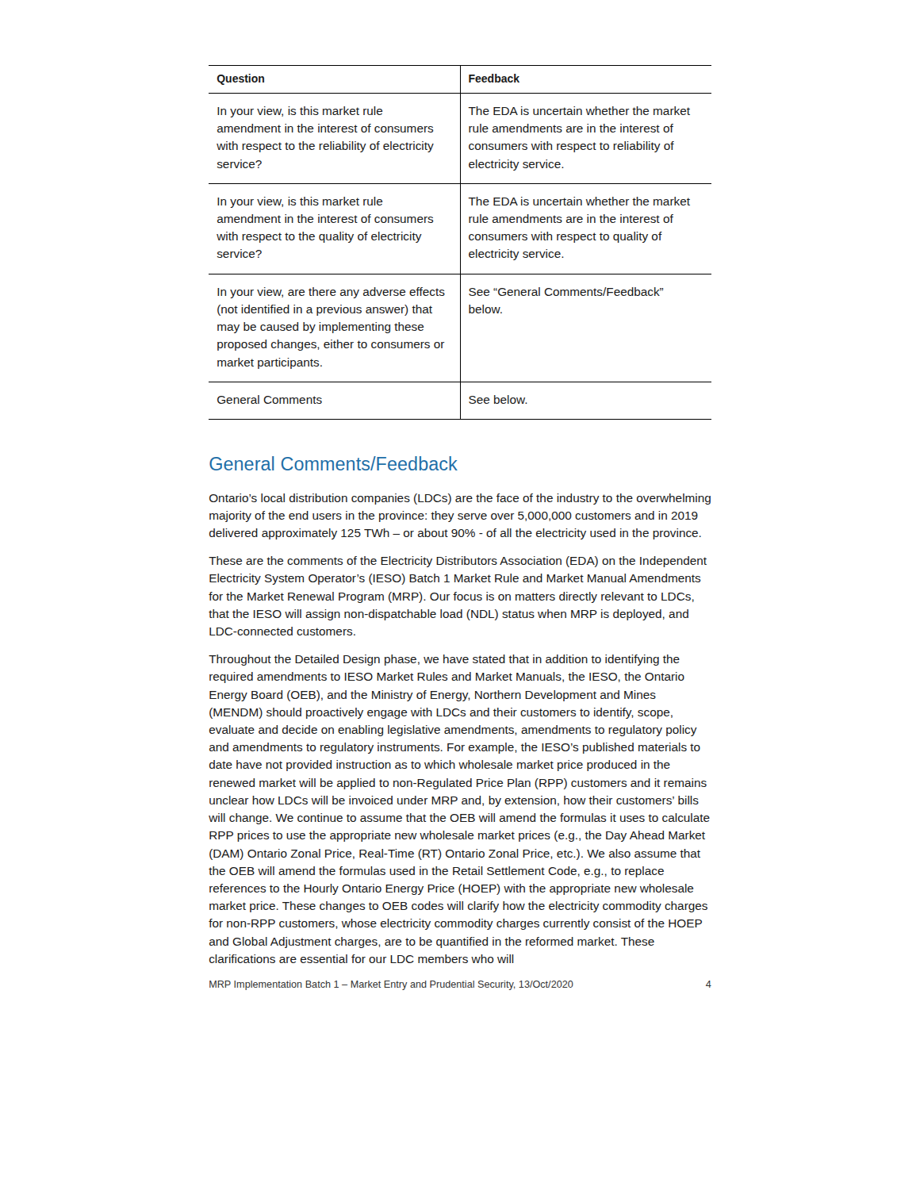| Question | Feedback |
| --- | --- |
| In your view, is this market rule amendment in the interest of consumers with respect to the reliability of electricity service? | The EDA is uncertain whether the market rule amendments are in the interest of consumers with respect to reliability of electricity service. |
| In your view, is this market rule amendment in the interest of consumers with respect to the quality of electricity service? | The EDA is uncertain whether the market rule amendments are in the interest of consumers with respect to quality of electricity service. |
| In your view, are there any adverse effects (not identified in a previous answer) that may be caused by implementing these proposed changes, either to consumers or market participants. | See “General Comments/Feedback” below. |
| General Comments | See below. |
General Comments/Feedback
Ontario’s local distribution companies (LDCs) are the face of the industry to the overwhelming majority of the end users in the province: they serve over 5,000,000 customers and in 2019 delivered approximately 125 TWh – or about 90% - of all the electricity used in the province.
These are the comments of the Electricity Distributors Association (EDA) on the Independent Electricity System Operator’s (IESO) Batch 1 Market Rule and Market Manual Amendments for the Market Renewal Program (MRP). Our focus is on matters directly relevant to LDCs, that the IESO will assign non-dispatchable load (NDL) status when MRP is deployed, and LDC-connected customers.
Throughout the Detailed Design phase, we have stated that in addition to identifying the required amendments to IESO Market Rules and Market Manuals, the IESO, the Ontario Energy Board (OEB), and the Ministry of Energy, Northern Development and Mines (MENDM) should proactively engage with LDCs and their customers to identify, scope, evaluate and decide on enabling legislative amendments, amendments to regulatory policy and amendments to regulatory instruments. For example, the IESO’s published materials to date have not provided instruction as to which wholesale market price produced in the renewed market will be applied to non-Regulated Price Plan (RPP) customers and it remains unclear how LDCs will be invoiced under MRP and, by extension, how their customers’ bills will change. We continue to assume that the OEB will amend the formulas it uses to calculate RPP prices to use the appropriate new wholesale market prices (e.g., the Day Ahead Market (DAM) Ontario Zonal Price, Real-Time (RT) Ontario Zonal Price, etc.). We also assume that the OEB will amend the formulas used in the Retail Settlement Code, e.g., to replace references to the Hourly Ontario Energy Price (HOEP) with the appropriate new wholesale market price. These changes to OEB codes will clarify how the electricity commodity charges for non-RPP customers, whose electricity commodity charges currently consist of the HOEP and Global Adjustment charges, are to be quantified in the reformed market. These clarifications are essential for our LDC members who will
MRP Implementation Batch 1 – Market Entry and Prudential Security, 13/Oct/2020 4